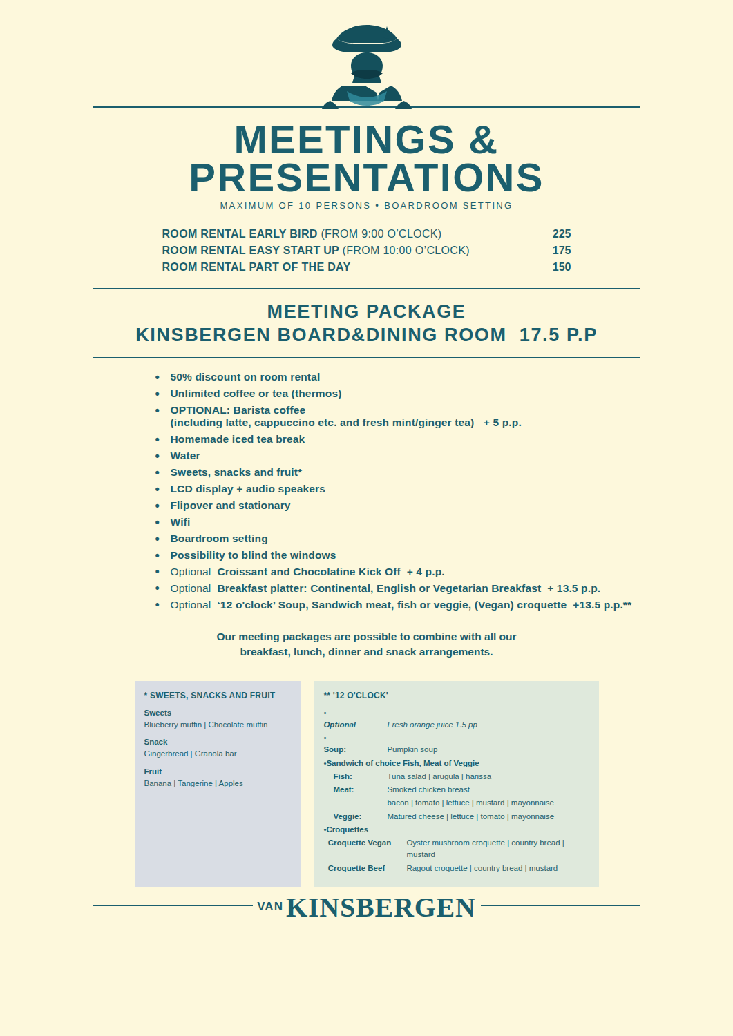MEETINGS &
PRESENTATIONS
MAXIMUM OF 10 PERSONS • BOARDROOM SETTING
| ROOM RENTAL EARLY BIRD (FROM 9:00 O’CLOCK) | 225 |
| ROOM RENTAL EASY START UP (FROM 10:00 O’CLOCK) | 175 |
| ROOM RENTAL PART OF THE DAY | 150 |
MEETING PACKAGE
KINSBERGEN BOARD&DINING ROOM 17.5 P.P
50% discount on room rental
Unlimited coffee or tea (thermos)
OPTIONAL: Barista coffee
(including latte, cappuccino etc. and fresh mint/ginger tea) + 5 p.p.
Homemade iced tea break
Water
Sweets, snacks and fruit*
LCD display + audio speakers
Flipover and stationary
Wifi
Boardroom setting
Possibility to blind the windows
Optional Croissant and Chocolatine Kick Off + 4 p.p.
Optional Breakfast platter: Continental, English or Vegetarian Breakfast + 13.5 p.p.
Optional ‘12 o'clock’ Soup, Sandwich meat, fish or veggie, (Vegan) croquette +13.5 p.p.**
Our meeting packages are possible to combine with all our
breakfast, lunch, dinner and snack arrangements.
* SWEETS, SNACKS AND FRUIT
Sweets
Blueberry muffin | Chocolate muffin
Snack
Gingerbread | Granola bar
Fruit
Banana | Tangerine | Apples
** '12 O'CLOCK'
Optional Fresh orange juice 1.5 pp
Soup: Pumpkin soup
Sandwich of choice Fish, Meat of Veggie
Fish: Tuna salad | arugula | harissa
Meat: Smoked chicken breast
bacon | tomato | lettuce | mustard | mayonnaise
Veggie: Matured cheese | lettuce | tomato | mayonnaise
Croquettes
Croquette Vegan Oyster mushroom croquette | country bread | mustard
Croquette Beef Ragout croquette | country bread | mustard
VAN KINSBERGEN